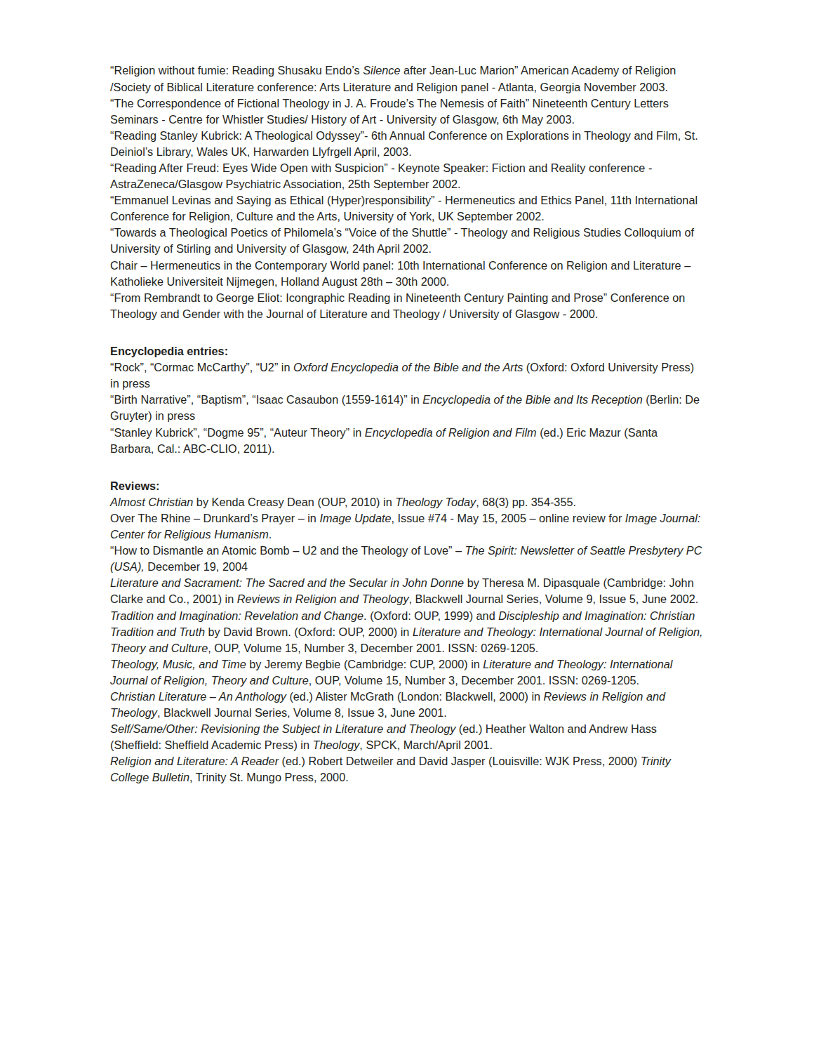“Religion without fumie: Reading Shusaku Endo’s Silence after Jean-Luc Marion” American Academy of Religion /Society of Biblical Literature conference: Arts Literature and Religion panel - Atlanta, Georgia November 2003.
“The Correspondence of Fictional Theology in J. A. Froude’s The Nemesis of Faith” Nineteenth Century Letters Seminars - Centre for Whistler Studies/ History of Art - University of Glasgow, 6th May 2003.
“Reading Stanley Kubrick: A Theological Odyssey”- 6th Annual Conference on Explorations in Theology and Film, St. Deiniol’s Library, Wales UK, Harwarden Llyfrgell April, 2003.
“Reading After Freud: Eyes Wide Open with Suspicion” - Keynote Speaker: Fiction and Reality conference - AstraZeneca/Glasgow Psychiatric Association, 25th September 2002.
“Emmanuel Levinas and Saying as Ethical (Hyper)responsibility” - Hermeneutics and Ethics Panel, 11th International Conference for Religion, Culture and the Arts, University of York, UK September 2002.
“Towards a Theological Poetics of Philomela’s “Voice of the Shuttle” - Theology and Religious Studies Colloquium of University of Stirling and University of Glasgow, 24th April 2002.
Chair – Hermeneutics in the Contemporary World panel: 10th International Conference on Religion and Literature – Katholieke Universiteit Nijmegen, Holland August 28th – 30th 2000.
“From Rembrandt to George Eliot: Icongraphic Reading in Nineteenth Century Painting and Prose” Conference on Theology and Gender with the Journal of Literature and Theology / University of Glasgow - 2000.
Encyclopedia entries:
“Rock”, “Cormac McCarthy”, “U2” in Oxford Encyclopedia of the Bible and the Arts (Oxford: Oxford University Press) in press
“Birth Narrative”, “Baptism”, “Isaac Casaubon (1559-1614)” in Encyclopedia of the Bible and Its Reception (Berlin: De Gruyter) in press
“Stanley Kubrick”, “Dogme 95”, “Auteur Theory” in Encyclopedia of Religion and Film (ed.) Eric Mazur (Santa Barbara, Cal.: ABC-CLIO, 2011).
Reviews:
Almost Christian by Kenda Creasy Dean (OUP, 2010) in Theology Today, 68(3) pp. 354-355.
Over The Rhine – Drunkard’s Prayer – in Image Update, Issue #74 - May 15, 2005 – online review for Image Journal: Center for Religious Humanism.
“How to Dismantle an Atomic Bomb – U2 and the Theology of Love” – The Spirit: Newsletter of Seattle Presbytery PC (USA), December 19, 2004
Literature and Sacrament: The Sacred and the Secular in John Donne by Theresa M. Dipasquale (Cambridge: John Clarke and Co., 2001) in Reviews in Religion and Theology, Blackwell Journal Series, Volume 9, Issue 5, June 2002.
Tradition and Imagination: Revelation and Change. (Oxford: OUP, 1999) and Discipleship and Imagination: Christian Tradition and Truth by David Brown. (Oxford: OUP, 2000) in Literature and Theology: International Journal of Religion, Theory and Culture, OUP, Volume 15, Number 3, December 2001. ISSN: 0269-1205.
Theology, Music, and Time by Jeremy Begbie (Cambridge: CUP, 2000) in Literature and Theology: International Journal of Religion, Theory and Culture, OUP, Volume 15, Number 3, December 2001. ISSN: 0269-1205.
Christian Literature – An Anthology (ed.) Alister McGrath (London: Blackwell, 2000) in Reviews in Religion and Theology, Blackwell Journal Series, Volume 8, Issue 3, June 2001.
Self/Same/Other: Revisioning the Subject in Literature and Theology (ed.) Heather Walton and Andrew Hass (Sheffield: Sheffield Academic Press) in Theology, SPCK, March/April 2001.
Religion and Literature: A Reader (ed.) Robert Detweiler and David Jasper (Louisville: WJK Press, 2000) Trinity College Bulletin, Trinity St. Mungo Press, 2000.